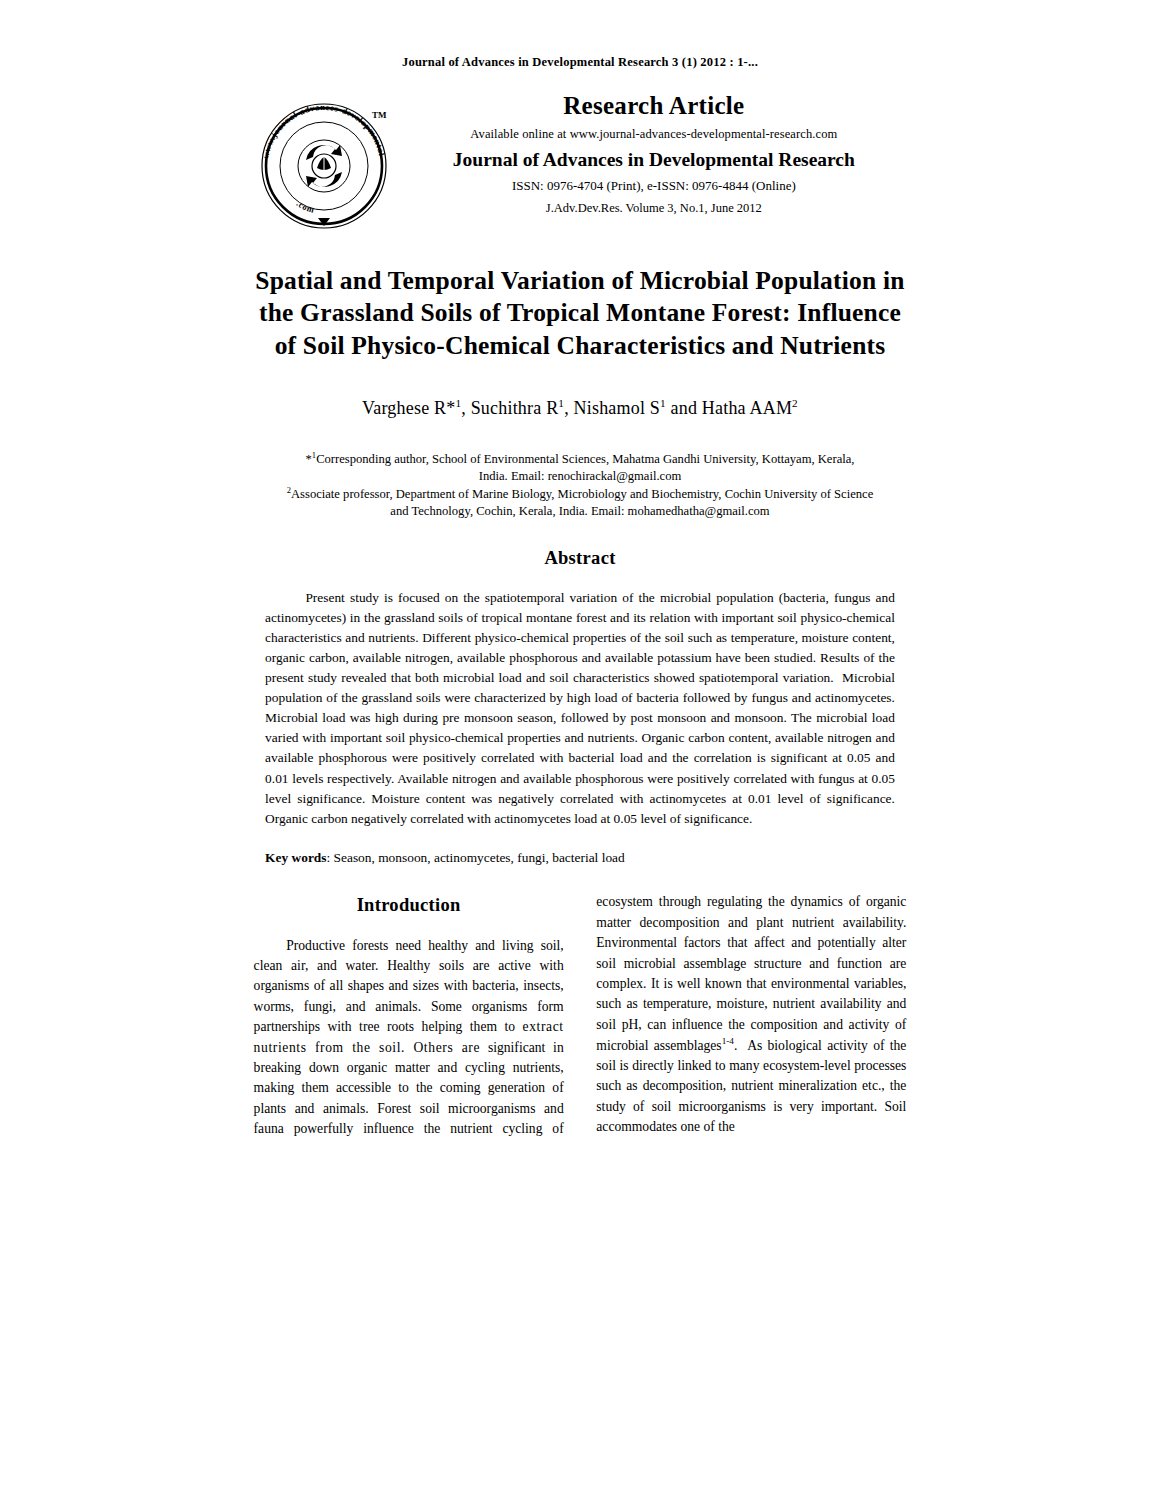Journal of Advances in Developmental Research 3 (1) 2012 : 1-...
www.journal-advances-developmental .com TM
Research Article
Available online at www.journal-advances-developmental-research.com
Journal of Advances in Developmental Research
ISSN: 0976-4704 (Print), e-ISSN: 0976-4844 (Online)
J.Adv.Dev.Res. Volume 3, No.1, June 2012
Spatial and Temporal Variation of Microbial Population in the Grassland Soils of Tropical Montane Forest: Influence of Soil Physico-Chemical Characteristics and Nutrients
Varghese R*1, Suchithra R1, Nishamol S1 and Hatha AAM2
*1Corresponding author, School of Environmental Sciences, Mahatma Gandhi University, Kottayam, Kerala,
India. Email: renochirackal@gmail.com
2Associate professor, Department of Marine Biology, Microbiology and Biochemistry, Cochin University of Science
and Technology, Cochin, Kerala, India. Email: mohamedhatha@gmail.com
Abstract
Present study is focused on the spatiotemporal variation of the microbial population (bacteria, fungus and actinomycetes) in the grassland soils of tropical montane forest and its relation with important soil physico-chemical characteristics and nutrients. Different physico-chemical properties of the soil such as temperature, moisture content, organic carbon, available nitrogen, available phosphorous and available potassium have been studied. Results of the present study revealed that both microbial load and soil characteristics showed spatiotemporal variation. Microbial population of the grassland soils were characterized by high load of bacteria followed by fungus and actinomycetes. Microbial load was high during pre monsoon season, followed by post monsoon and monsoon. The microbial load varied with important soil physico-chemical properties and nutrients. Organic carbon content, available nitrogen and available phosphorous were positively correlated with bacterial load and the correlation is significant at 0.05 and 0.01 levels respectively. Available nitrogen and available phosphorous were positively correlated with fungus at 0.05 level significance. Moisture content was negatively correlated with actinomycetes at 0.01 level of significance. Organic carbon negatively correlated with actinomycetes load at 0.05 level of significance.
Key words: Season, monsoon, actinomycetes, fungi, bacterial load
Introduction
Productive forests need healthy and living soil, clean air, and water. Healthy soils are active with organisms of all shapes and sizes with bacteria, insects, worms, fungi, and animals. Some organisms form partnerships with tree roots helping them to extract nutrients from the soil. Others are significant in breaking down organic matter and cycling nutrients, making them accessible to the coming generation of plants and animals. Forest soil microorganisms and fauna powerfully influence the nutrient cycling of ecosystem through regulating the dynamics of organic matter decomposition and plant nutrient availability. Environmental factors that affect and potentially alter soil microbial assemblage structure and function are complex. It is well known that environmental variables, such as temperature, moisture, nutrient availability and soil pH, can influence the composition and activity of microbial assemblages1-4. As biological activity of the soil is directly linked to many ecosystem-level processes such as decomposition, nutrient mineralization etc., the study of soil microorganisms is very important. Soil accommodates one of the